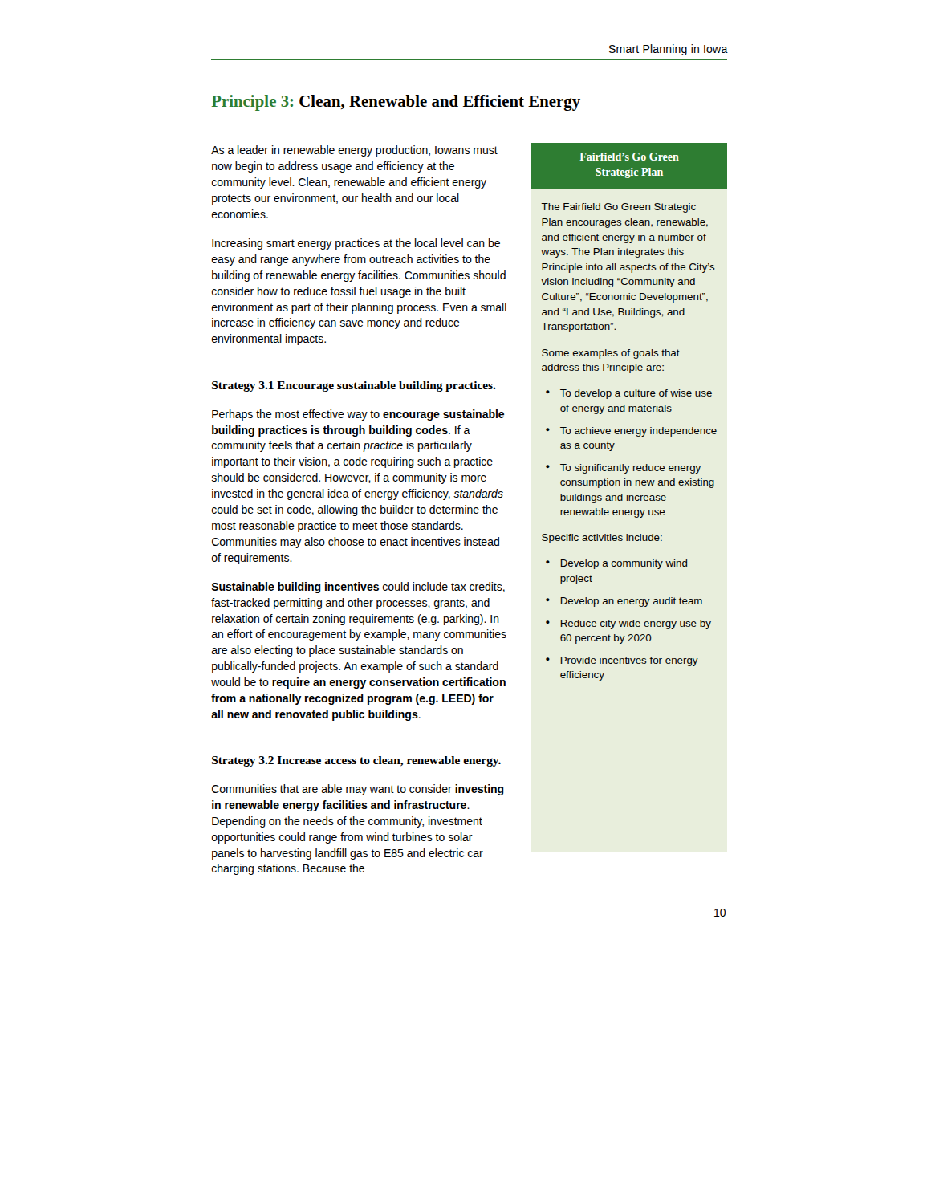Smart Planning in Iowa
Principle 3: Clean, Renewable and Efficient Energy
As a leader in renewable energy production, Iowans must now begin to address usage and efficiency at the community level. Clean, renewable and efficient energy protects our environment, our health and our local economies.
Increasing smart energy practices at the local level can be easy and range anywhere from outreach activities to the building of renewable energy facilities. Communities should consider how to reduce fossil fuel usage in the built environment as part of their planning process. Even a small increase in efficiency can save money and reduce environmental impacts.
Strategy 3.1 Encourage sustainable building practices.
Perhaps the most effective way to encourage sustainable building practices is through building codes. If a community feels that a certain practice is particularly important to their vision, a code requiring such a practice should be considered. However, if a community is more invested in the general idea of energy efficiency, standards could be set in code, allowing the builder to determine the most reasonable practice to meet those standards. Communities may also choose to enact incentives instead of requirements.
Sustainable building incentives could include tax credits, fast-tracked permitting and other processes, grants, and relaxation of certain zoning requirements (e.g. parking). In an effort of encouragement by example, many communities are also electing to place sustainable standards on publically-funded projects. An example of such a standard would be to require an energy conservation certification from a nationally recognized program (e.g. LEED) for all new and renovated public buildings.
Strategy 3.2 Increase access to clean, renewable energy.
Communities that are able may want to consider investing in renewable energy facilities and infrastructure. Depending on the needs of the community, investment opportunities could range from wind turbines to solar panels to harvesting landfill gas to E85 and electric car charging stations. Because the
Fairfield’s Go Green
Strategic Plan
The Fairfield Go Green Strategic Plan encourages clean, renewable, and efficient energy in a number of ways. The Plan integrates this Principle into all aspects of the City’s vision including “Community and Culture”, “Economic Development”, and “Land Use, Buildings, and Transportation”.
Some examples of goals that address this Principle are:
To develop a culture of wise use of energy and materials
To achieve energy independence as a county
To significantly reduce energy consumption in new and existing buildings and increase renewable energy use
Specific activities include:
Develop a community wind project
Develop an energy audit team
Reduce city wide energy use by 60 percent by 2020
Provide incentives for energy efficiency
10